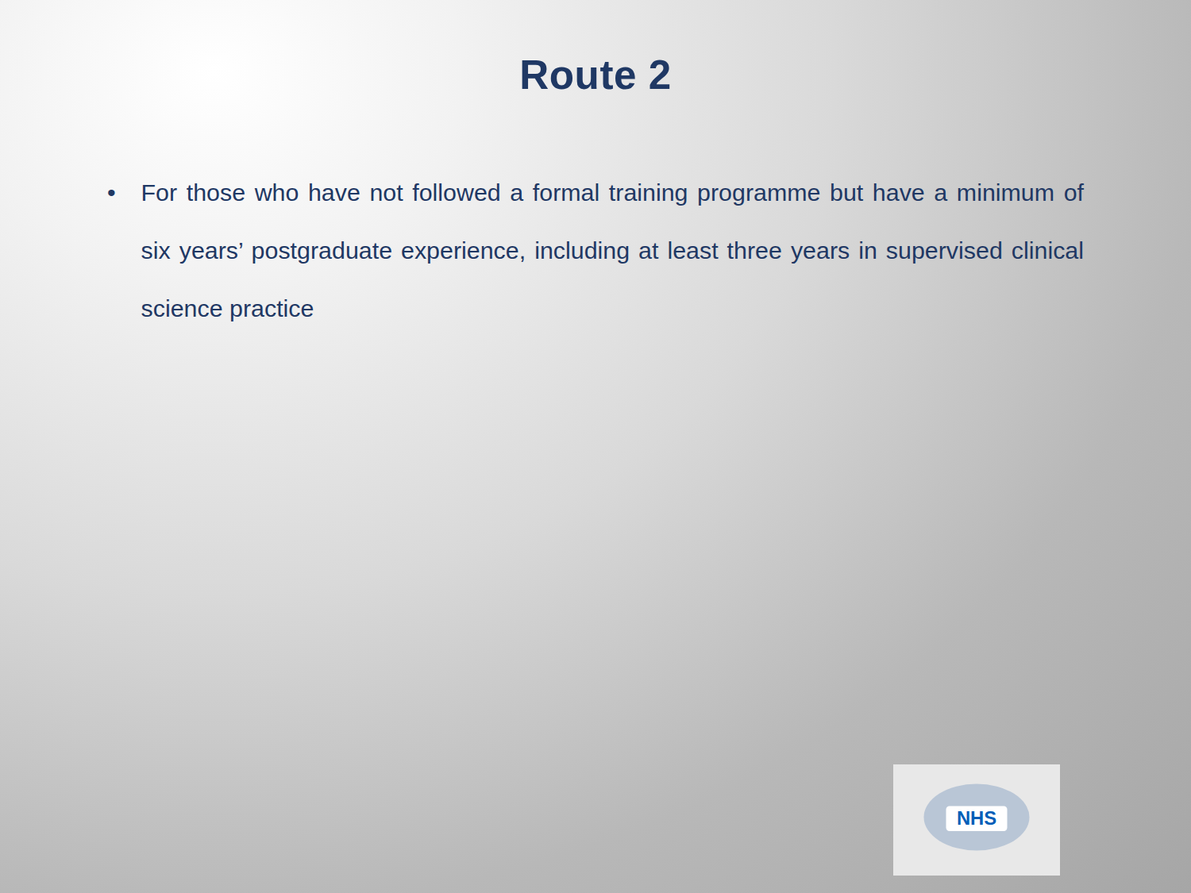Route 2
For those who have not followed a formal training programme but have a minimum of six years’ postgraduate experience, including at least three years in supervised clinical science practice